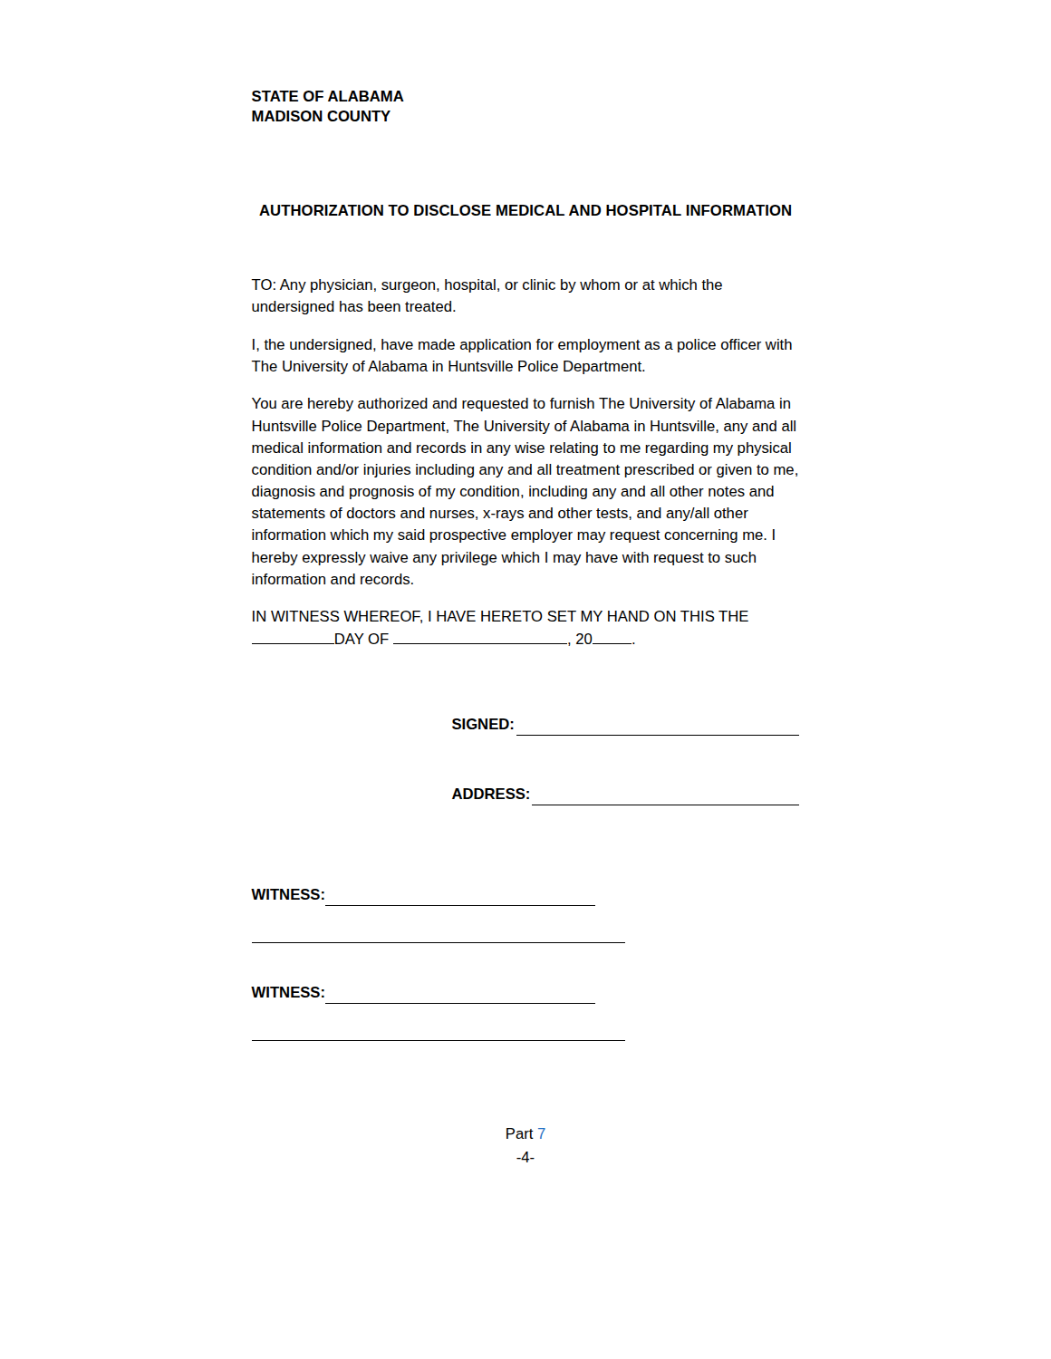STATE OF ALABAMA
MADISON COUNTY
AUTHORIZATION TO DISCLOSE MEDICAL AND HOSPITAL INFORMATION
TO: Any physician, surgeon, hospital, or clinic by whom or at which the undersigned has been treated.
I, the undersigned, have made application for employment as a police officer with The University of Alabama in Huntsville Police Department.
You are hereby authorized and requested to furnish The University of Alabama in Huntsville Police Department, The University of Alabama in Huntsville, any and all medical information and records in any wise relating to me regarding my physical condition and/or injuries including any and all treatment prescribed or given to me, diagnosis and prognosis of my condition, including any and all other notes and statements of doctors and nurses, x-rays and other tests, and any/all other information which my said prospective employer may request concerning me. I hereby expressly waive any privilege which I may have with request to such information and records.
IN WITNESS WHEREOF, I HAVE HERETO SET MY HAND ON THIS THE DAY OF , 20 .
SIGNED:
ADDRESS:
WITNESS:
WITNESS:
Part 7
-4-